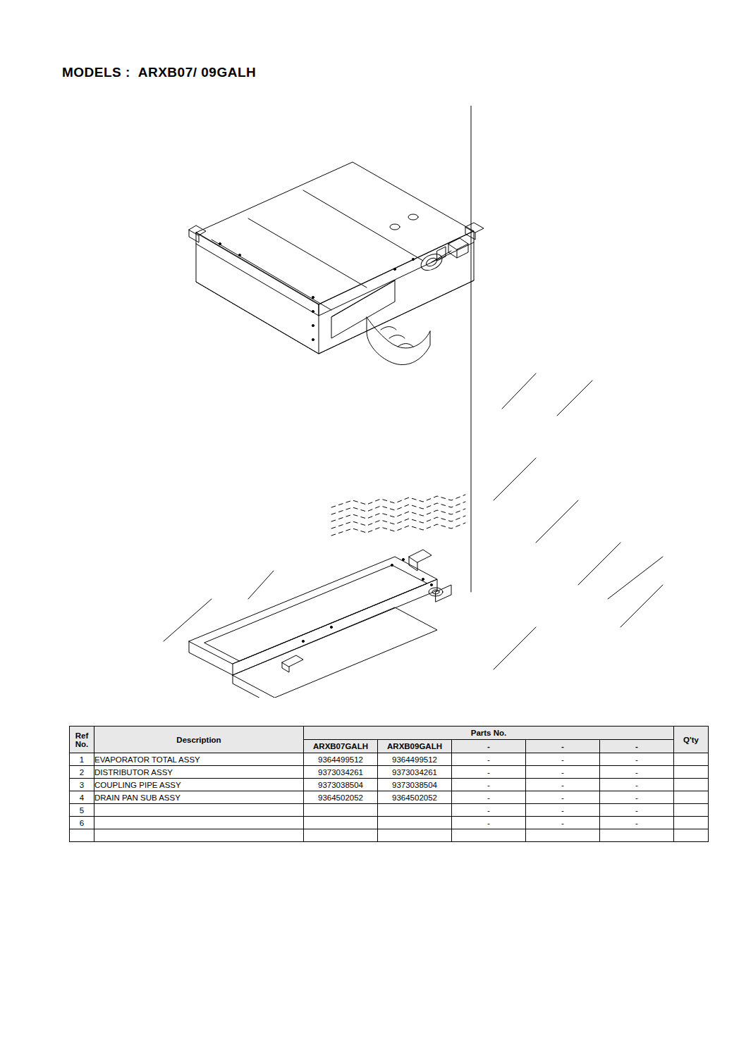MODELS : ARXB07/ 09GALH
============================================================ Exploded view illustration (SVG reconstruction of line art) ============================================================ ============================================================ Parts list table ============================================================
| Ref No. | Description | Parts No. | Q'ty |
| --- | --- | --- | --- |
| ARXB07GALH | ARXB09GALH | - | - | - |
| 1 | EVAPORATOR TOTAL ASSY | 9364499512 | 9364499512 | - | - | - | |
| 2 | DISTRIBUTOR ASSY | 9373034261 | 9373034261 | - | - | - | |
| 3 | COUPLING PIPE ASSY | 9373038504 | 9373038504 | - | - | - | |
| 4 | DRAIN PAN SUB ASSY | 9364502052 | 9364502052 | - | - | - | |
| 5 | | | | - | - | - | |
| 6 | | | | - | - | - | |